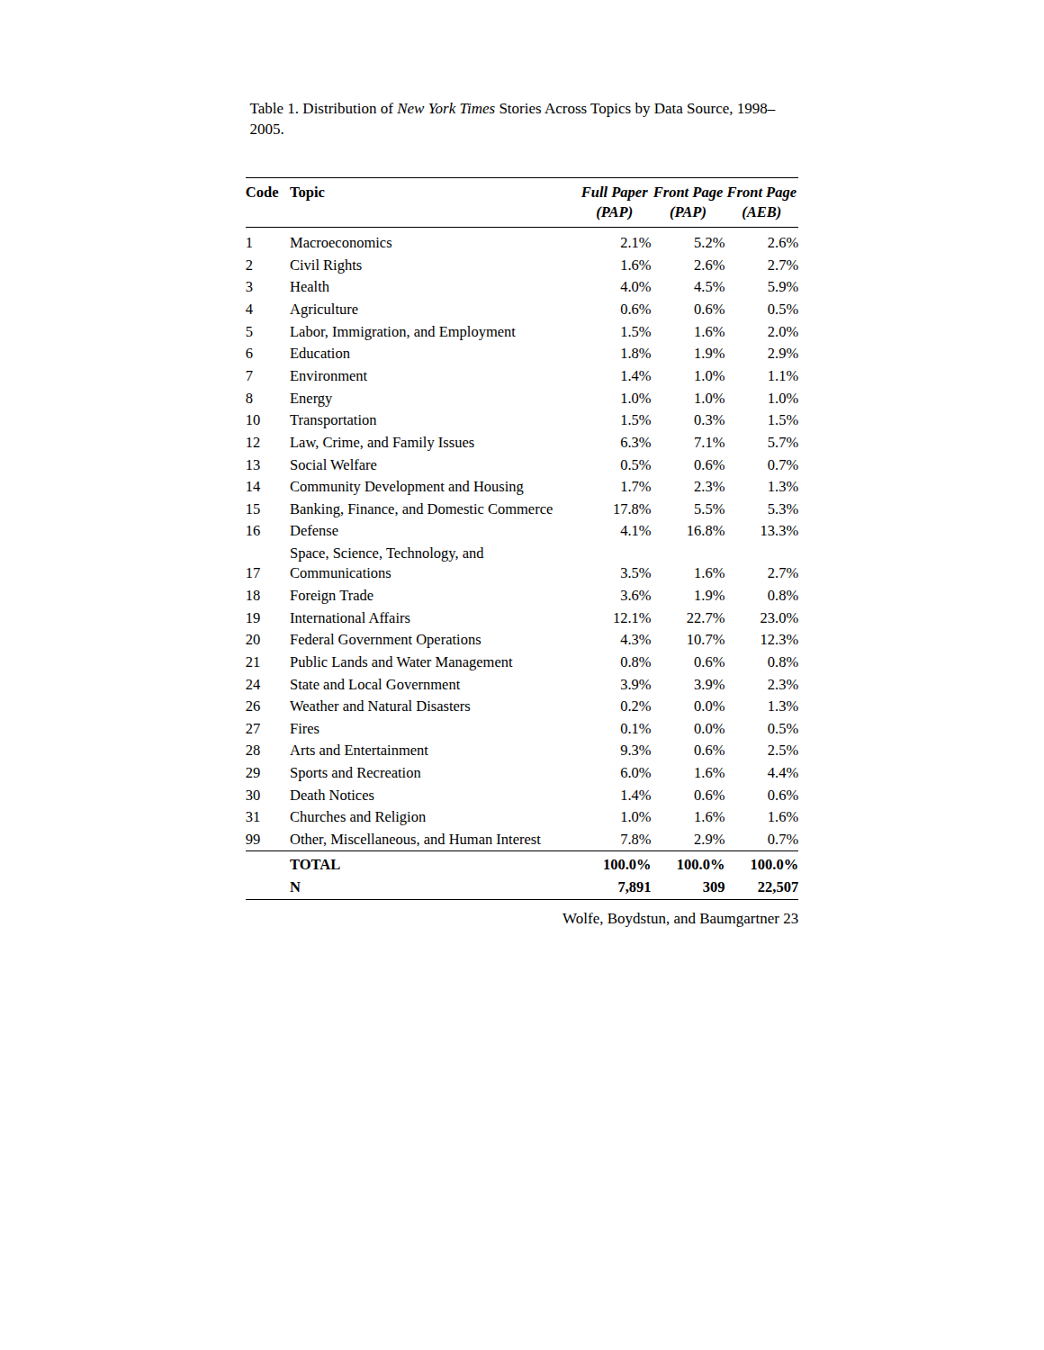Table 1. Distribution of New York Times Stories Across Topics by Data Source, 1998–2005.
| Code | Topic | Full Paper | Front Page | Front Page |
| --- | --- | --- | --- | --- |
| | | (PAP) | (PAP) | (AEB) |
| 1 | Macroeconomics | 2.1% | 5.2% | 2.6% |
| 2 | Civil Rights | 1.6% | 2.6% | 2.7% |
| 3 | Health | 4.0% | 4.5% | 5.9% |
| 4 | Agriculture | 0.6% | 0.6% | 0.5% |
| 5 | Labor, Immigration, and Employment | 1.5% | 1.6% | 2.0% |
| 6 | Education | 1.8% | 1.9% | 2.9% |
| 7 | Environment | 1.4% | 1.0% | 1.1% |
| 8 | Energy | 1.0% | 1.0% | 1.0% |
| 10 | Transportation | 1.5% | 0.3% | 1.5% |
| 12 | Law, Crime, and Family Issues | 6.3% | 7.1% | 5.7% |
| 13 | Social Welfare | 0.5% | 0.6% | 0.7% |
| 14 | Community Development and Housing | 1.7% | 2.3% | 1.3% |
| 15 | Banking, Finance, and Domestic Commerce | 17.8% | 5.5% | 5.3% |
| 16 | Defense | 4.1% | 16.8% | 13.3% |
| 17 | Space, Science, Technology, and Communications | 3.5% | 1.6% | 2.7% |
| 18 | Foreign Trade | 3.6% | 1.9% | 0.8% |
| 19 | International Affairs | 12.1% | 22.7% | 23.0% |
| 20 | Federal Government Operations | 4.3% | 10.7% | 12.3% |
| 21 | Public Lands and Water Management | 0.8% | 0.6% | 0.8% |
| 24 | State and Local Government | 3.9% | 3.9% | 2.3% |
| 26 | Weather and Natural Disasters | 0.2% | 0.0% | 1.3% |
| 27 | Fires | 0.1% | 0.0% | 0.5% |
| 28 | Arts and Entertainment | 9.3% | 0.6% | 2.5% |
| 29 | Sports and Recreation | 6.0% | 1.6% | 4.4% |
| 30 | Death Notices | 1.4% | 0.6% | 0.6% |
| 31 | Churches and Religion | 1.0% | 1.6% | 1.6% |
| 99 | Other, Miscellaneous, and Human Interest | 7.8% | 2.9% | 0.7% |
| | TOTAL | 100.0% | 100.0% | 100.0% |
| | N | 7,891 | 309 | 22,507 |
Wolfe, Boydstun, and Baumgartner 23